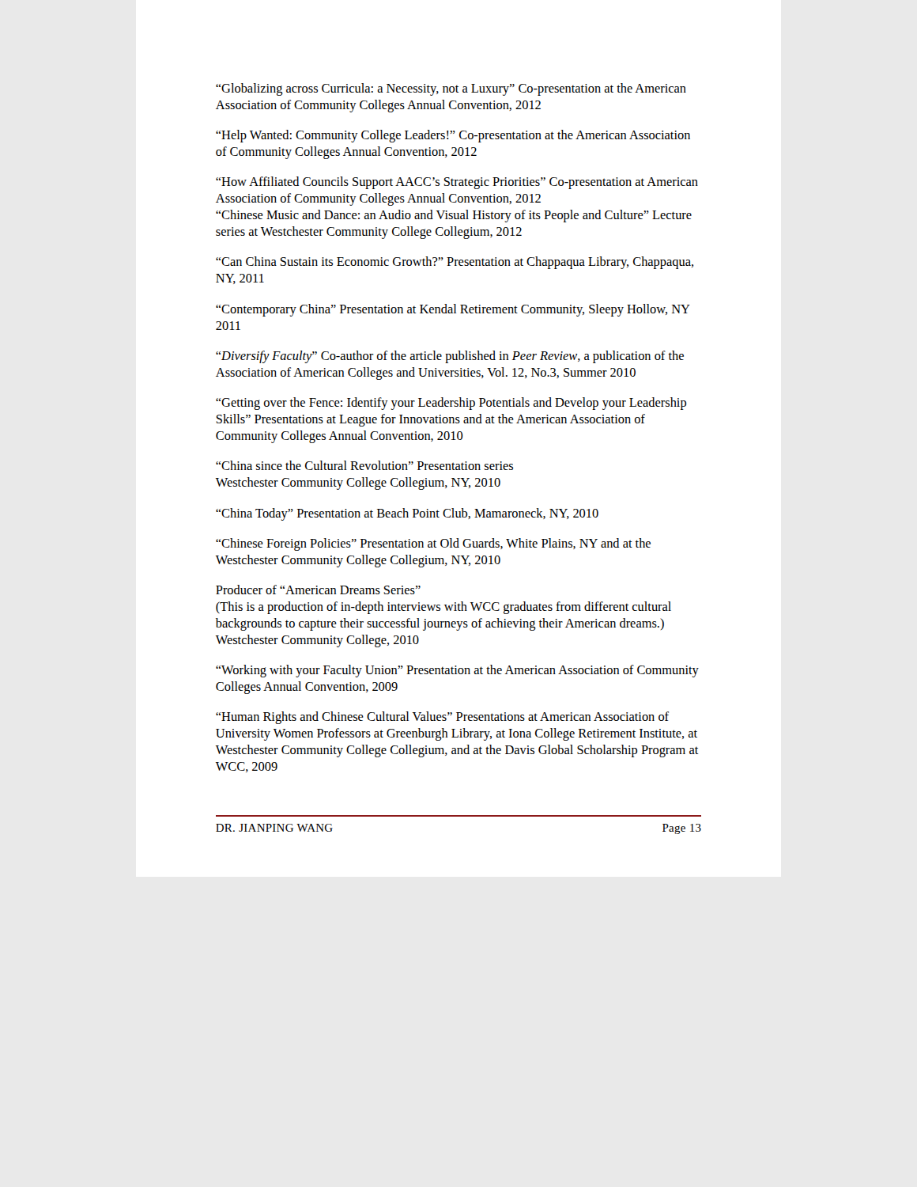“Globalizing across Curricula: a Necessity, not a Luxury” Co-presentation at the American Association of Community Colleges Annual Convention, 2012
“Help Wanted: Community College Leaders!” Co-presentation at the American Association of Community Colleges Annual Convention, 2012
“How Affiliated Councils Support AACC’s Strategic Priorities” Co-presentation at American Association of Community Colleges Annual Convention, 2012
“Chinese Music and Dance: an Audio and Visual History of its People and Culture” Lecture series at Westchester Community College Collegium, 2012
“Can China Sustain its Economic Growth?” Presentation at Chappaqua Library, Chappaqua, NY, 2011
“Contemporary China” Presentation at Kendal Retirement Community, Sleepy Hollow, NY 2011
“Diversify Faculty” Co-author of the article published in Peer Review, a publication of the Association of American Colleges and Universities, Vol. 12, No.3, Summer 2010
“Getting over the Fence: Identify your Leadership Potentials and Develop your Leadership Skills” Presentations at League for Innovations and at the American Association of Community Colleges Annual Convention, 2010
“China since the Cultural Revolution” Presentation series
Westchester Community College Collegium, NY, 2010
“China Today” Presentation at Beach Point Club, Mamaroneck, NY, 2010
“Chinese Foreign Policies” Presentation at Old Guards, White Plains, NY and at the Westchester Community College Collegium, NY, 2010
Producer of “American Dreams Series”
(This is a production of in-depth interviews with WCC graduates from different cultural backgrounds to capture their successful journeys of achieving their American dreams.)
Westchester Community College, 2010
“Working with your Faculty Union” Presentation at the American Association of Community Colleges Annual Convention, 2009
“Human Rights and Chinese Cultural Values” Presentations at American Association of University Women Professors at Greenburgh Library, at Iona College Retirement Institute, at Westchester Community College Collegium, and at the Davis Global Scholarship Program at WCC, 2009
Dr. Jianping Wang Page 13